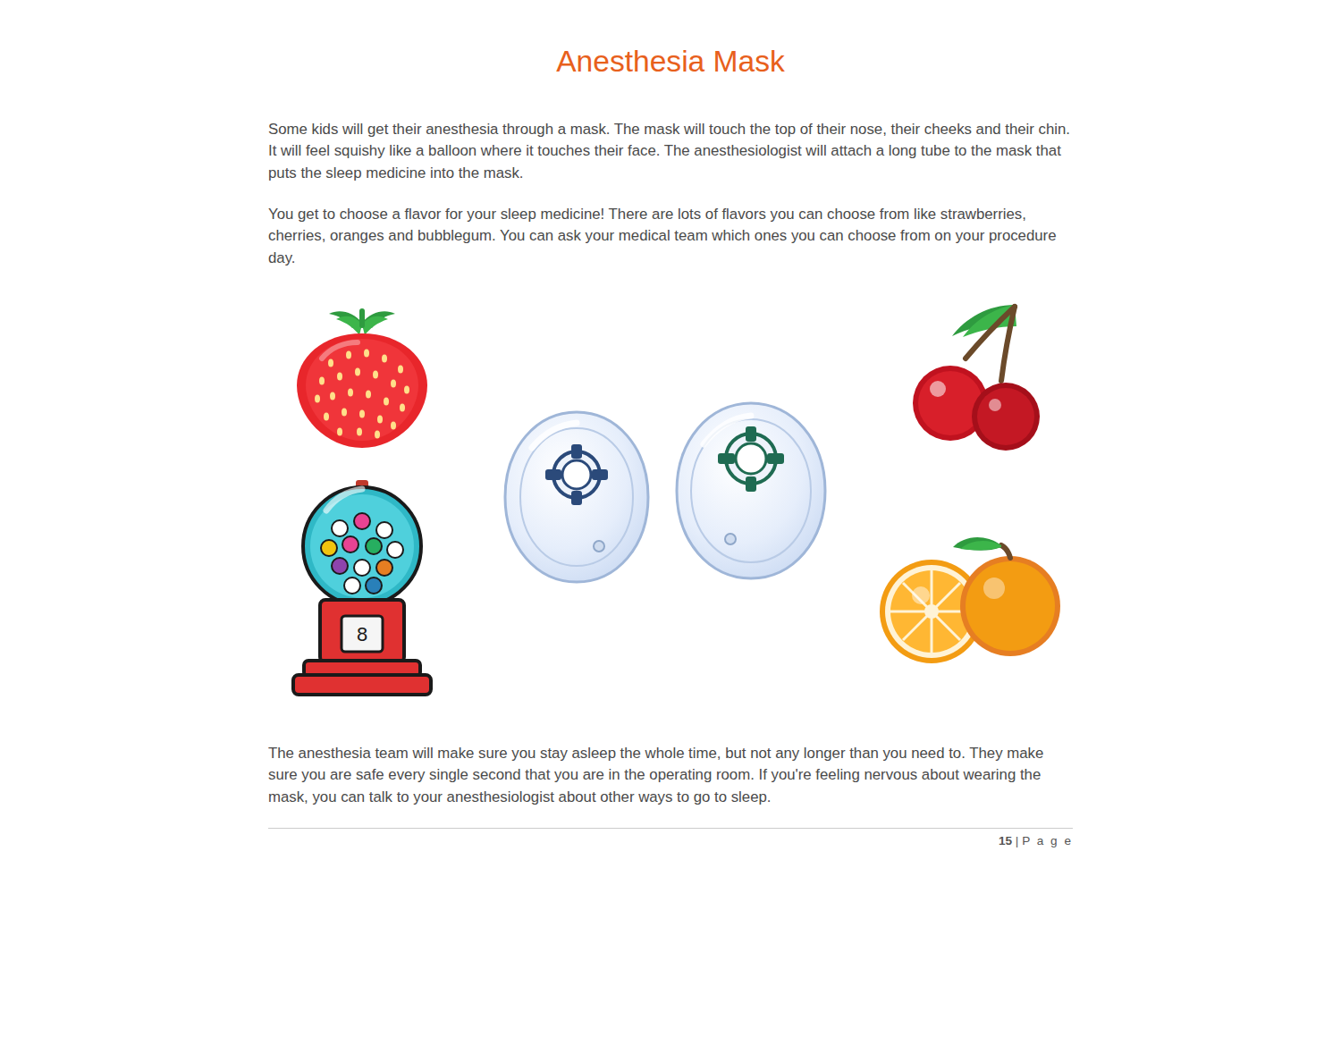Anesthesia Mask
Some kids will get their anesthesia through a mask. The mask will touch the top of their nose, their cheeks and their chin. It will feel squishy like a balloon where it touches their face. The anesthesiologist will attach a long tube to the mask that puts the sleep medicine into the mask.
You get to choose a flavor for your sleep medicine! There are lots of flavors you can choose from like strawberries, cherries, oranges and bubblegum. You can ask your medical team which ones you can choose from on your procedure day.
8
The anesthesia team will make sure you stay asleep the whole time, but not any longer than you need to. They make sure you are safe every single second that you are in the operating room. If you're feeling nervous about wearing the mask, you can talk to your anesthesiologist about other ways to go to sleep.
15 | P a g e